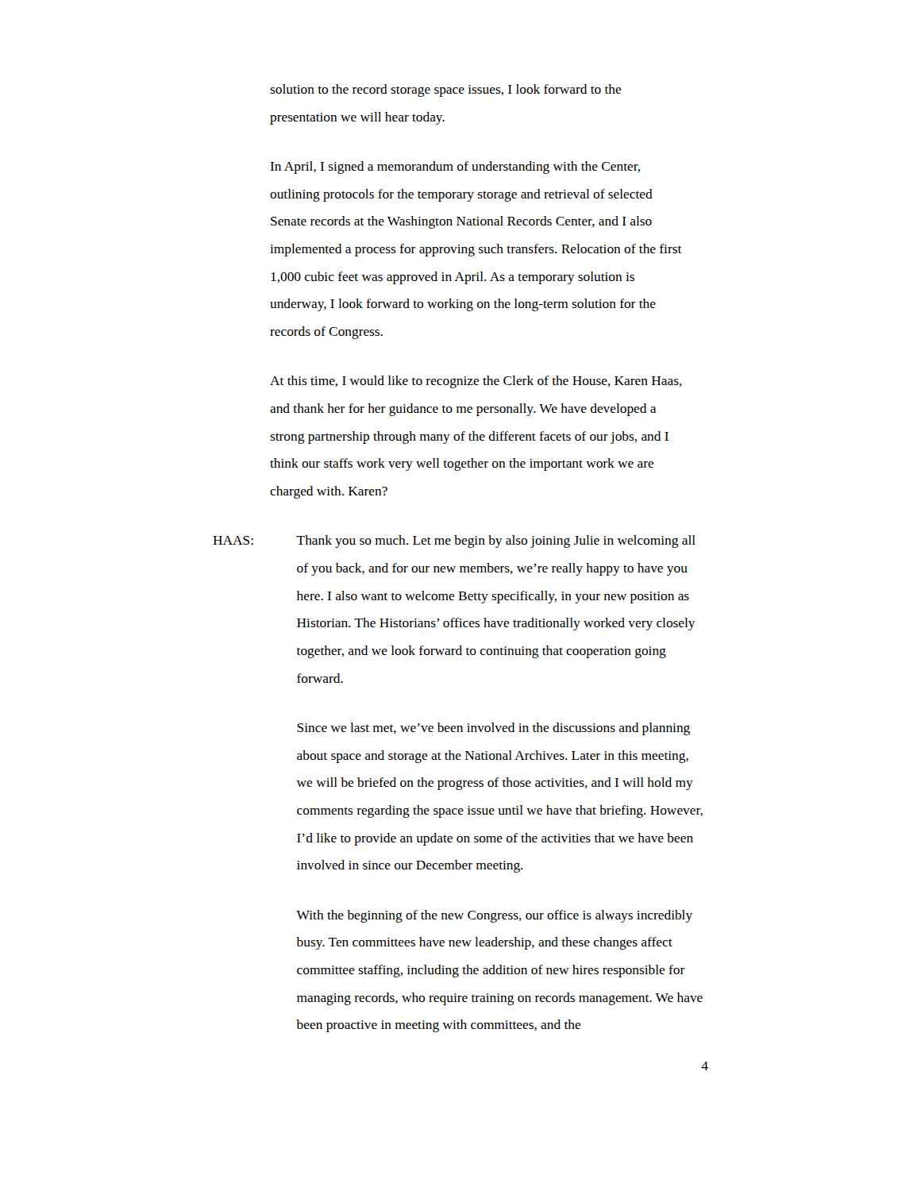solution to the record storage space issues, I look forward to the presentation we will hear today.
In April, I signed a memorandum of understanding with the Center, outlining protocols for the temporary storage and retrieval of selected Senate records at the Washington National Records Center, and I also implemented a process for approving such transfers. Relocation of the first 1,000 cubic feet was approved in April. As a temporary solution is underway, I look forward to working on the long-term solution for the records of Congress.
At this time, I would like to recognize the Clerk of the House, Karen Haas, and thank her for her guidance to me personally. We have developed a strong partnership through many of the different facets of our jobs, and I think our staffs work very well together on the important work we are charged with. Karen?
HAAS:
Thank you so much. Let me begin by also joining Julie in welcoming all of you back, and for our new members, we’re really happy to have you here. I also want to welcome Betty specifically, in your new position as Historian. The Historians’ offices have traditionally worked very closely together, and we look forward to continuing that cooperation going forward.
Since we last met, we’ve been involved in the discussions and planning about space and storage at the National Archives. Later in this meeting, we will be briefed on the progress of those activities, and I will hold my comments regarding the space issue until we have that briefing. However, I’d like to provide an update on some of the activities that we have been involved in since our December meeting.
With the beginning of the new Congress, our office is always incredibly busy. Ten committees have new leadership, and these changes affect committee staffing, including the addition of new hires responsible for managing records, who require training on records management. We have been proactive in meeting with committees, and the
4